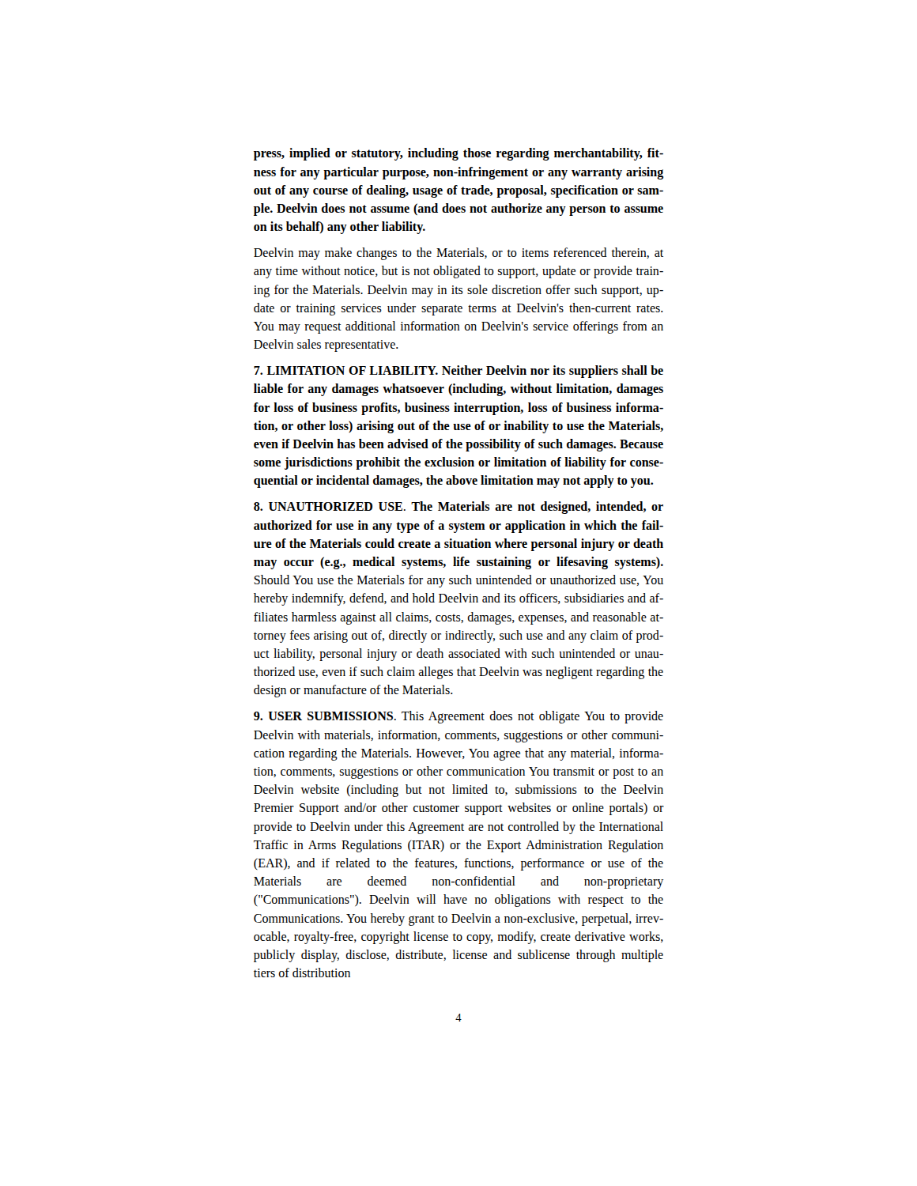press, implied or statutory, including those regarding merchantability, fitness for any particular purpose, non-infringement or any warranty arising out of any course of dealing, usage of trade, proposal, specification or sample. Deelvin does not assume (and does not authorize any person to assume on its behalf) any other liability.
Deelvin may make changes to the Materials, or to items referenced therein, at any time without notice, but is not obligated to support, update or provide training for the Materials. Deelvin may in its sole discretion offer such support, update or training services under separate terms at Deelvin's then-current rates. You may request additional information on Deelvin's service offerings from an Deelvin sales representative.
7. LIMITATION OF LIABILITY. Neither Deelvin nor its suppliers shall be liable for any damages whatsoever (including, without limitation, damages for loss of business profits, business interruption, loss of business information, or other loss) arising out of the use of or inability to use the Materials, even if Deelvin has been advised of the possibility of such damages. Because some jurisdictions prohibit the exclusion or limitation of liability for consequential or incidental damages, the above limitation may not apply to you.
8. UNAUTHORIZED USE. The Materials are not designed, intended, or authorized for use in any type of a system or application in which the failure of the Materials could create a situation where personal injury or death may occur (e.g., medical systems, life sustaining or lifesaving systems). Should You use the Materials for any such unintended or unauthorized use, You hereby indemnify, defend, and hold Deelvin and its officers, subsidiaries and affiliates harmless against all claims, costs, damages, expenses, and reasonable attorney fees arising out of, directly or indirectly, such use and any claim of product liability, personal injury or death associated with such unintended or unauthorized use, even if such claim alleges that Deelvin was negligent regarding the design or manufacture of the Materials.
9. USER SUBMISSIONS. This Agreement does not obligate You to provide Deelvin with materials, information, comments, suggestions or other communication regarding the Materials. However, You agree that any material, information, comments, suggestions or other communication You transmit or post to an Deelvin website (including but not limited to, submissions to the Deelvin Premier Support and/or other customer support websites or online portals) or provide to Deelvin under this Agreement are not controlled by the International Traffic in Arms Regulations (ITAR) or the Export Administration Regulation (EAR), and if related to the features, functions, performance or use of the Materials are deemed non-confidential and non-proprietary ("Communications"). Deelvin will have no obligations with respect to the Communications. You hereby grant to Deelvin a non-exclusive, perpetual, irrevocable, royalty-free, copyright license to copy, modify, create derivative works, publicly display, disclose, distribute, license and sublicense through multiple tiers of distribution
4